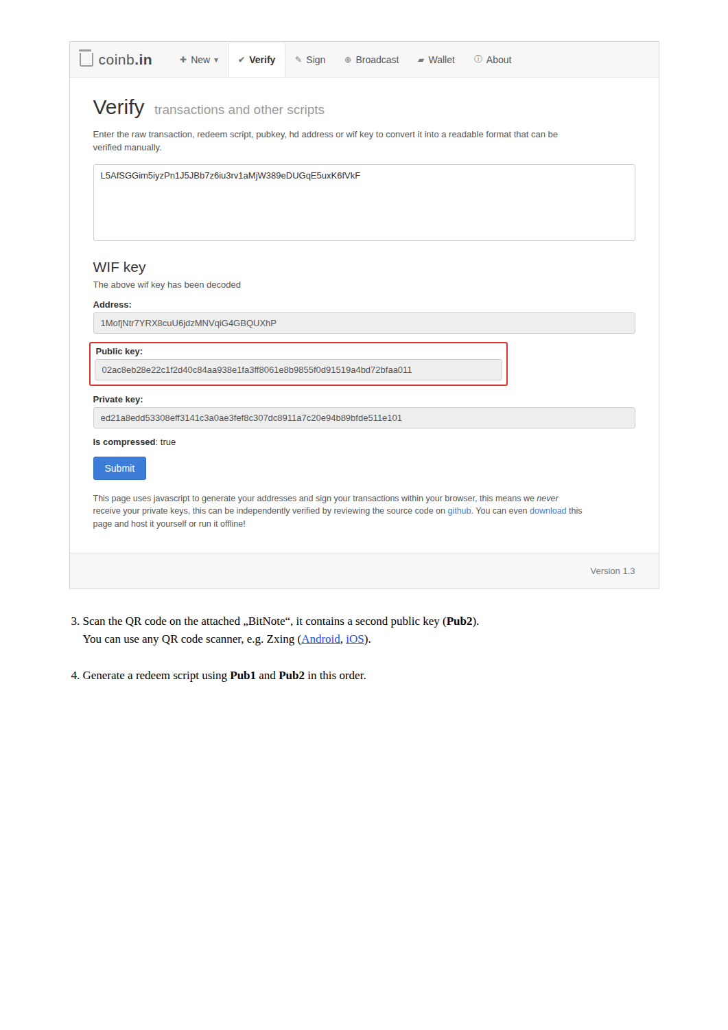coinb.in
✚ New▾
✔ Verify
✎ Sign
⊕ Broadcast
▰ Wallet
ⓘ About
Verify transactions and other scripts
Enter the raw transaction, redeem script, pubkey, hd address or wif key to convert it into a readable format that can be verified manually.
L5AfSGGim5iyzPn1J5JBb7z6iu3rv1aMjW389eDUGqE5uxK6fVkF
WIF key
The above wif key has been decoded
Address:
Public key:
Private key:
Is compressed: true
Submit
This page uses javascript to generate your addresses and sign your transactions within your browser, this means we never receive your private keys, this can be independently verified by reviewing the source code on github. You can even download this page and host it yourself or run it offline!
Version 1.3
Scan the QR code on the attached „BitNote“, it contains a second public key (Pub2).
You can use any QR code scanner, e.g. Zxing (Android, iOS).
Generate a redeem script using Pub1 and Pub2 in this order.